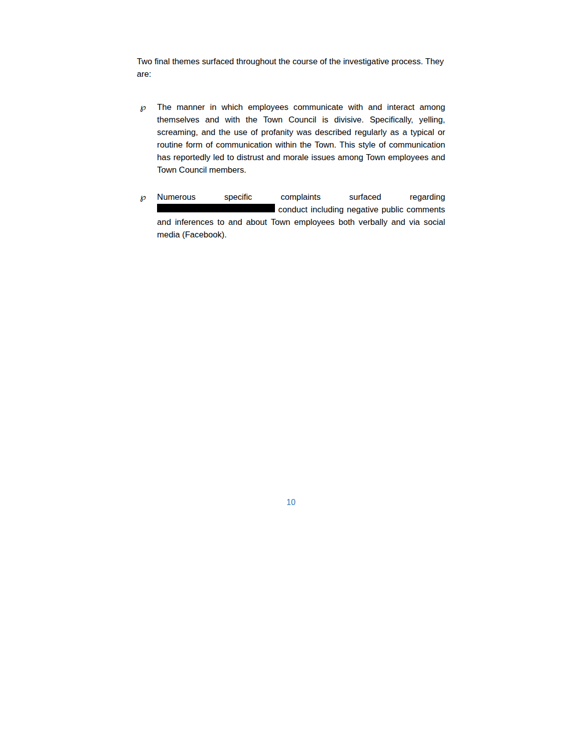Two final themes surfaced throughout the course of the investigative process. They are:
The manner in which employees communicate with and interact among themselves and with the Town Council is divisive. Specifically, yelling, screaming, and the use of profanity was described regularly as a typical or routine form of communication within the Town. This style of communication has reportedly led to distrust and morale issues among Town employees and Town Council members.
Numerous specific complaints surfaced regarding conduct including negative public comments and inferences to and about Town employees both verbally and via social media (Facebook).
10